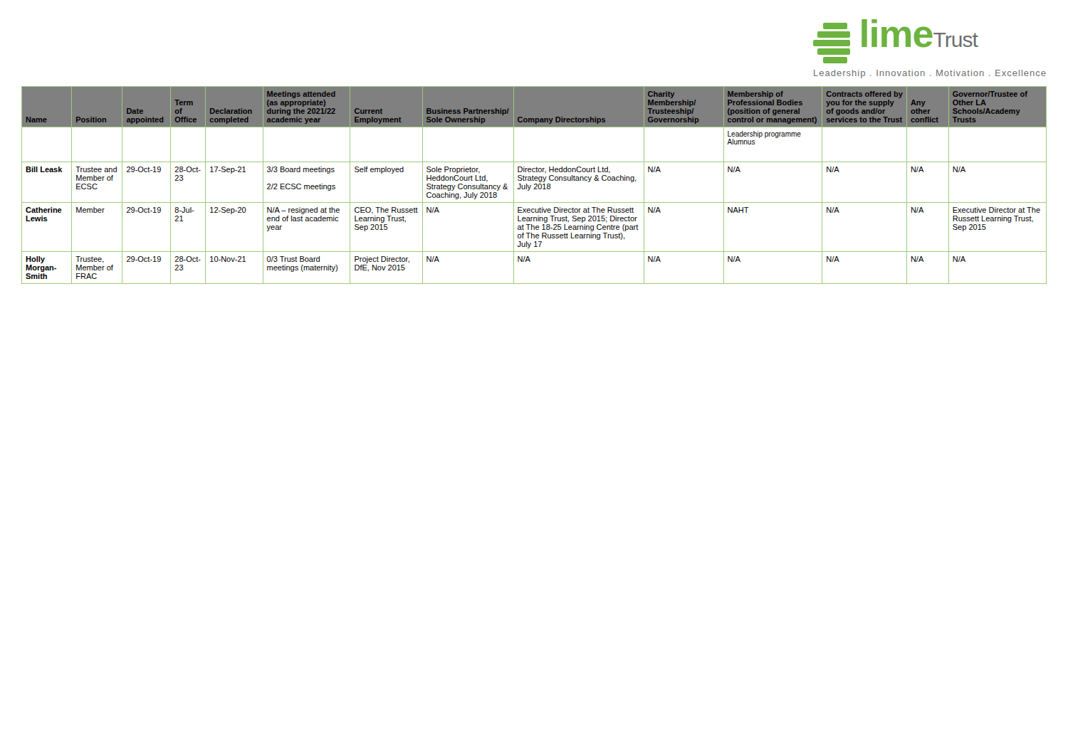lime Trust
Leadership . Innovation . Motivation . Excellence
| Name | Position | Date appointed | Term of Office | Declaration completed | Meetings attended (as appropriate) during the 2021/22 academic year | Current Employment | Business Partnership/ Sole Ownership | Company Directorships | Charity Membership/ Trusteeship/ Governorship | Membership of Professional Bodies (position of general control or management) | Contracts offered by you for the supply of goods and/or services to the Trust | Any other conflict | Governor/Trustee of Other LA Schools/Academy Trusts |
| --- | --- | --- | --- | --- | --- | --- | --- | --- | --- | --- | --- | --- | --- |
| | | | | | | | | | | Leadership programme Alumnus | | | |
| Bill Leask | Trustee and Member of ECSC | 29-Oct-19 | 28-Oct-23 | 17-Sep-21 | 3/3 Board meetings 2/2 ECSC meetings | Self employed | Sole Proprietor, HeddonCourt Ltd, Strategy Consultancy & Coaching, July 2018 | Director, HeddonCourt Ltd, Strategy Consultancy & Coaching, July 2018 | N/A | N/A | N/A | N/A | N/A |
| Catherine Lewis | Member | 29-Oct-19 | 8-Jul-21 | 12-Sep-20 | N/A – resigned at the end of last academic year | CEO, The Russett Learning Trust, Sep 2015 | N/A | Executive Director at The Russett Learning Trust, Sep 2015; Director at The 18-25 Learning Centre (part of The Russett Learning Trust), July 17 | N/A | NAHT | N/A | N/A | Executive Director at The Russett Learning Trust, Sep 2015 |
| Holly Morgan-Smith | Trustee, Member of FRAC | 29-Oct-19 | 28-Oct-23 | 10-Nov-21 | 0/3 Trust Board meetings (maternity) | Project Director, DfE, Nov 2015 | N/A | N/A | N/A | N/A | N/A | N/A | N/A |